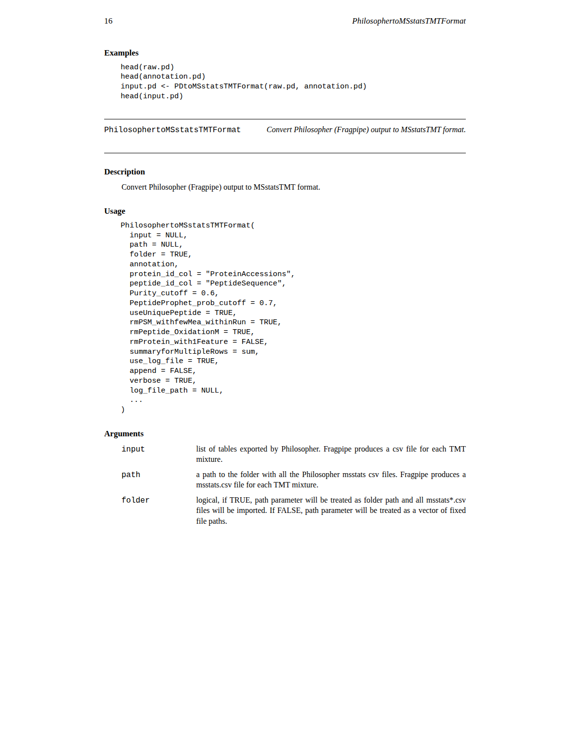16 PhilosophertoMSstatsTMTFormat
Examples
head(raw.pd)
head(annotation.pd)
input.pd <- PDtoMSstatsTMTFormat(raw.pd, annotation.pd)
head(input.pd)
PhilosophertoMSstatsTMTFormat Convert Philosopher (Fragpipe) output to MSstatsTMT format.
Description
Convert Philosopher (Fragpipe) output to MSstatsTMT format.
Usage
PhilosophertoMSstatsTMTFormat(
  input = NULL,
  path = NULL,
  folder = TRUE,
  annotation,
  protein_id_col = "ProteinAccessions",
  peptide_id_col = "PeptideSequence",
  Purity_cutoff = 0.6,
  PeptideProphet_prob_cutoff = 0.7,
  useUniquePeptide = TRUE,
  rmPSM_withfewMea_withinRun = TRUE,
  rmPeptide_OxidationM = TRUE,
  rmProtein_with1Feature = FALSE,
  summaryforMultipleRows = sum,
  use_log_file = TRUE,
  append = FALSE,
  verbose = TRUE,
  log_file_path = NULL,
  ...
)
Arguments
input
list of tables exported by Philosopher. Fragpipe produces a csv file for each TMT mixture.
path
a path to the folder with all the Philosopher msstats csv files. Fragpipe produces a msstats.csv file for each TMT mixture.
folder
logical, if TRUE, path parameter will be treated as folder path and all msstats*.csv files will be imported. If FALSE, path parameter will be treated as a vector of fixed file paths.